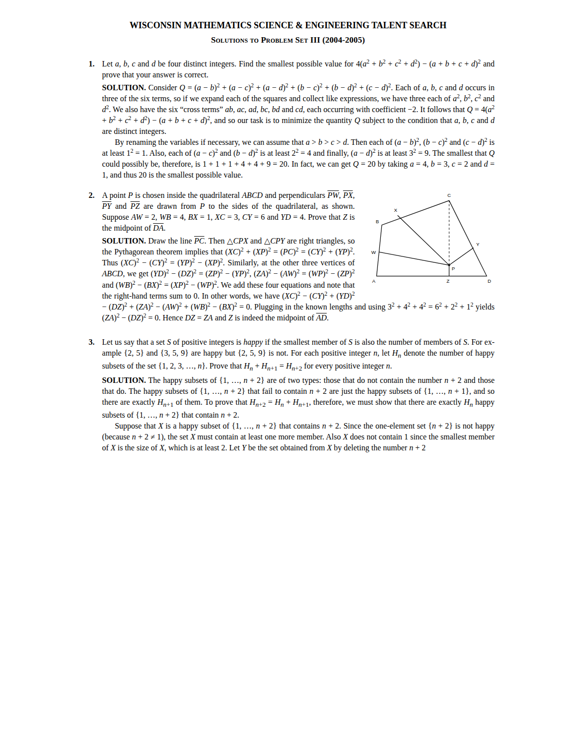WISCONSIN MATHEMATICS SCIENCE & ENGINEERING TALENT SEARCH
Solutions to Problem Set III (2004-2005)
Let a, b, c and d be four distinct integers. Find the smallest possible value for 4(a2 + b2 + c2 + d2) − (a + b + c + d)2 and prove that your answer is correct.
SOLUTION. Consider Q = (a − b)2 + (a − c)2 + (a − d)2 + (b − c)2 + (b − d)2 + (c − d)2. Each of a, b, c and d occurs in three of the six terms, so if we expand each of the squares and collect like expressions, we have three each of a2, b2, c2 and d2. We also have the six “cross terms” ab, ac, ad, bc, bd and cd, each occurring with coefficient −2. It follows that Q = 4(a2 + b2 + c2 + d2) − (a + b + c + d)2, and so our task is to minimize the quantity Q subject to the condition that a, b, c and d are distinct integers.
By renaming the variables if necessary, we can assume that a > b > c > d. Then each of (a − b)2, (b − c)2 and (c − d)2 is at least 12 = 1. Also, each of (a − c)2 and (b − d)2 is at least 22 = 4 and finally, (a − d)2 is at least 32 = 9. The smallest that Q could possibly be, therefore, is 1 + 1 + 1 + 4 + 4 + 9 = 20. In fact, we can get Q = 20 by taking a = 4, b = 3, c = 2 and d = 1, and thus 20 is the smallest possible value.
C B A D X Y W Z P
A point P is chosen inside the quadrilateral ABCD and perpendiculars PW, PX, PY and PZ are drawn from P to the sides of the quadrilateral, as shown. Suppose AW = 2, WB = 4, BX = 1, XC = 3, CY = 6 and YD = 4. Prove that Z is the midpoint of DA.
SOLUTION. Draw the line PC. Then CPX and CPY are right triangles, so the Pythagorean theorem implies that (XC)2 + (XP)2 = (PC)2 = (CY)2 + (YP)2. Thus (XC)2 − (CY)2 = (YP)2 − (XP)2. Similarly, at the other three vertices of ABCD, we get (YD)2 − (DZ)2 = (ZP)2 − (YP)2, (ZA)2 − (AW)2 = (WP)2 − (ZP)2 and (WB)2 − (BX)2 = (XP)2 − (WP)2. We add these four equations and note that the right-hand terms sum to 0. In other words, we have (XC)2 − (CY)2 + (YD)2 − (DZ)2 + (ZA)2 − (AW)2 + (WB)2 − (BX)2 = 0. Plugging in the known lengths and using 32 + 42 + 42 = 62 + 22 + 12 yields (ZA)2 − (DZ)2 = 0. Hence DZ = ZA and Z is indeed the midpoint of AD.
Let us say that a set S of positive integers is happy if the smallest member of S is also the number of members of S. For example {2, 5} and {3, 5, 9} are happy but {2, 5, 9} is not. For each positive integer n, let Hn denote the number of happy subsets of the set {1, 2, 3, …, n}. Prove that Hn + Hn+1 = Hn+2 for every positive integer n.
SOLUTION. The happy subsets of {1, …, n + 2} are of two types: those that do not contain the number n + 2 and those that do. The happy subsets of {1, …, n + 2} that fail to contain n + 2 are just the happy subsets of {1, …, n + 1}, and so there are exactly Hn+1 of them. To prove that Hn+2 = Hn + Hn+1, therefore, we must show that there are exactly Hn happy subsets of {1, …, n + 2} that contain n + 2.
Suppose that X is a happy subset of {1, …, n + 2} that contains n + 2. Since the one-element set {n + 2} is not happy (because n + 2 ≠ 1), the set X must contain at least one more member. Also X does not contain 1 since the smallest member of X is the size of X, which is at least 2. Let Y be the set obtained from X by deleting the number n + 2